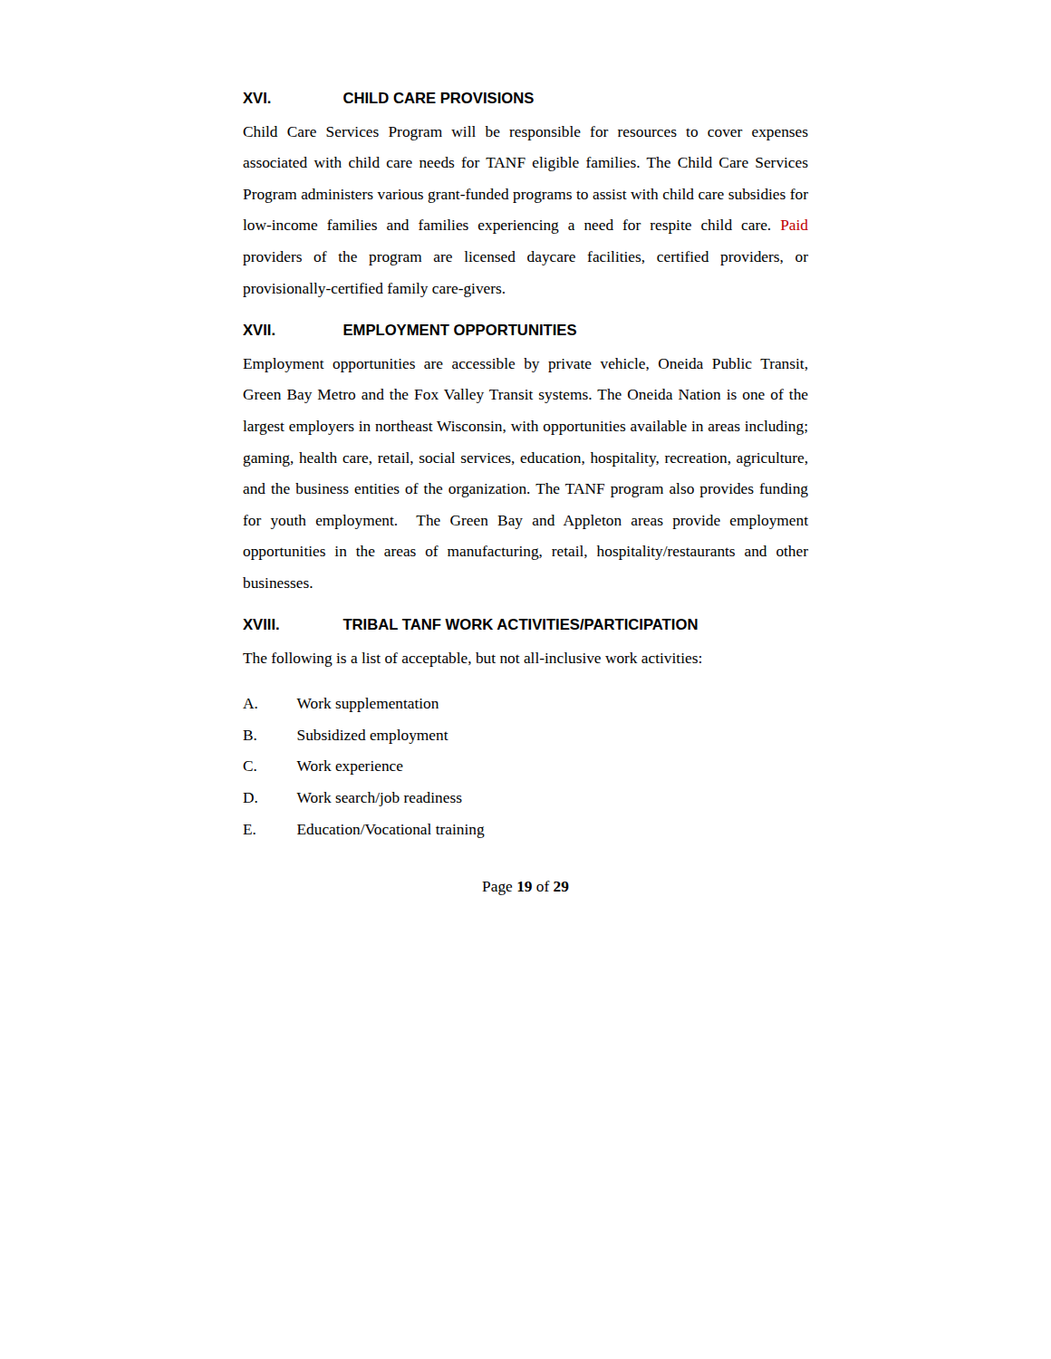XVI. CHILD CARE PROVISIONS
Child Care Services Program will be responsible for resources to cover expenses associated with child care needs for TANF eligible families. The Child Care Services Program administers various grant-funded programs to assist with child care subsidies for low-income families and families experiencing a need for respite child care. Paid providers of the program are licensed daycare facilities, certified providers, or provisionally-certified family care-givers.
XVII. EMPLOYMENT OPPORTUNITIES
Employment opportunities are accessible by private vehicle, Oneida Public Transit, Green Bay Metro and the Fox Valley Transit systems. The Oneida Nation is one of the largest employers in northeast Wisconsin, with opportunities available in areas including; gaming, health care, retail, social services, education, hospitality, recreation, agriculture, and the business entities of the organization. The TANF program also provides funding for youth employment. The Green Bay and Appleton areas provide employment opportunities in the areas of manufacturing, retail, hospitality/restaurants and other businesses.
XVIII. TRIBAL TANF WORK ACTIVITIES/PARTICIPATION
The following is a list of acceptable, but not all-inclusive work activities:
A. Work supplementation
B. Subsidized employment
C. Work experience
D. Work search/job readiness
E. Education/Vocational training
Page 19 of 29